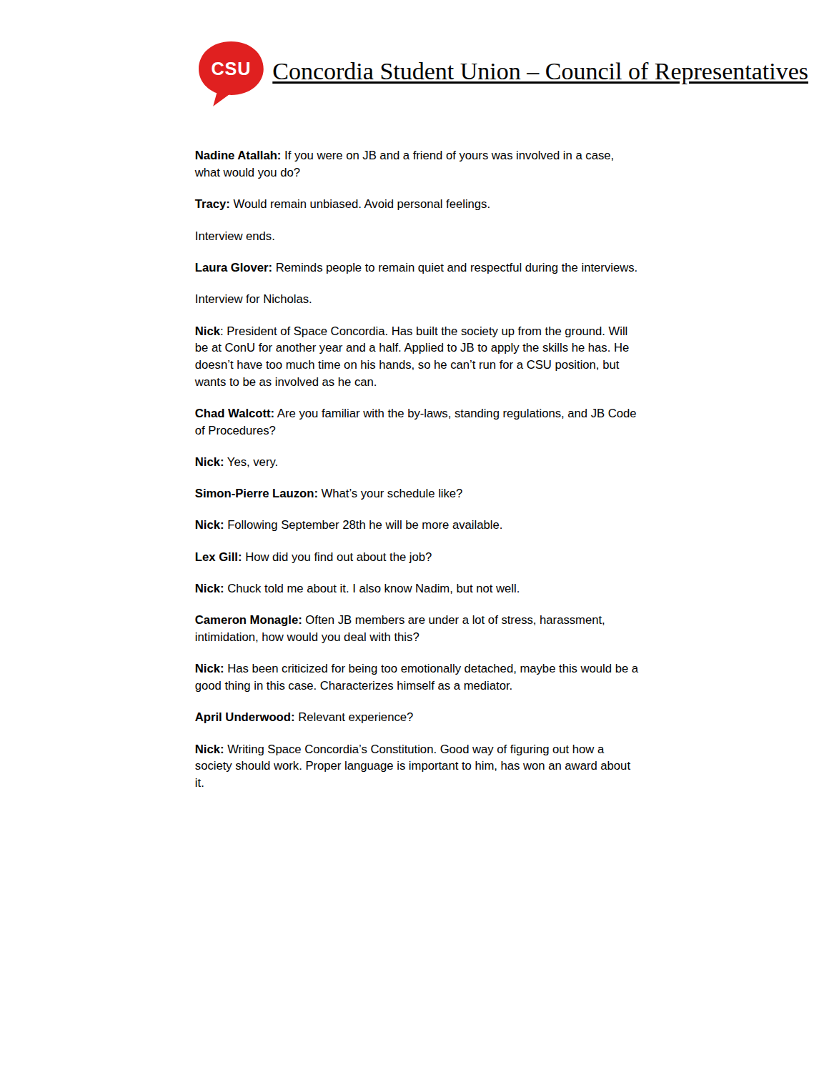CSU
Concordia Student Union – Council of Representatives
Nadine Atallah: If you were on JB and a friend of yours was involved in a case, what would you do?
Tracy: Would remain unbiased. Avoid personal feelings.
Interview ends.
Laura Glover: Reminds people to remain quiet and respectful during the interviews.
Interview for Nicholas.
Nick: President of Space Concordia. Has built the society up from the ground. Will be at ConU for another year and a half. Applied to JB to apply the skills he has. He doesn’t have too much time on his hands, so he can’t run for a CSU position, but wants to be as involved as he can.
Chad Walcott: Are you familiar with the by-laws, standing regulations, and JB Code of Procedures?
Nick: Yes, very.
Simon-Pierre Lauzon: What’s your schedule like?
Nick: Following September 28th he will be more available.
Lex Gill: How did you find out about the job?
Nick: Chuck told me about it. I also know Nadim, but not well.
Cameron Monagle: Often JB members are under a lot of stress, harassment, intimidation, how would you deal with this?
Nick: Has been criticized for being too emotionally detached, maybe this would be a good thing in this case. Characterizes himself as a mediator.
April Underwood: Relevant experience?
Nick: Writing Space Concordia’s Constitution. Good way of figuring out how a society should work. Proper language is important to him, has won an award about it.